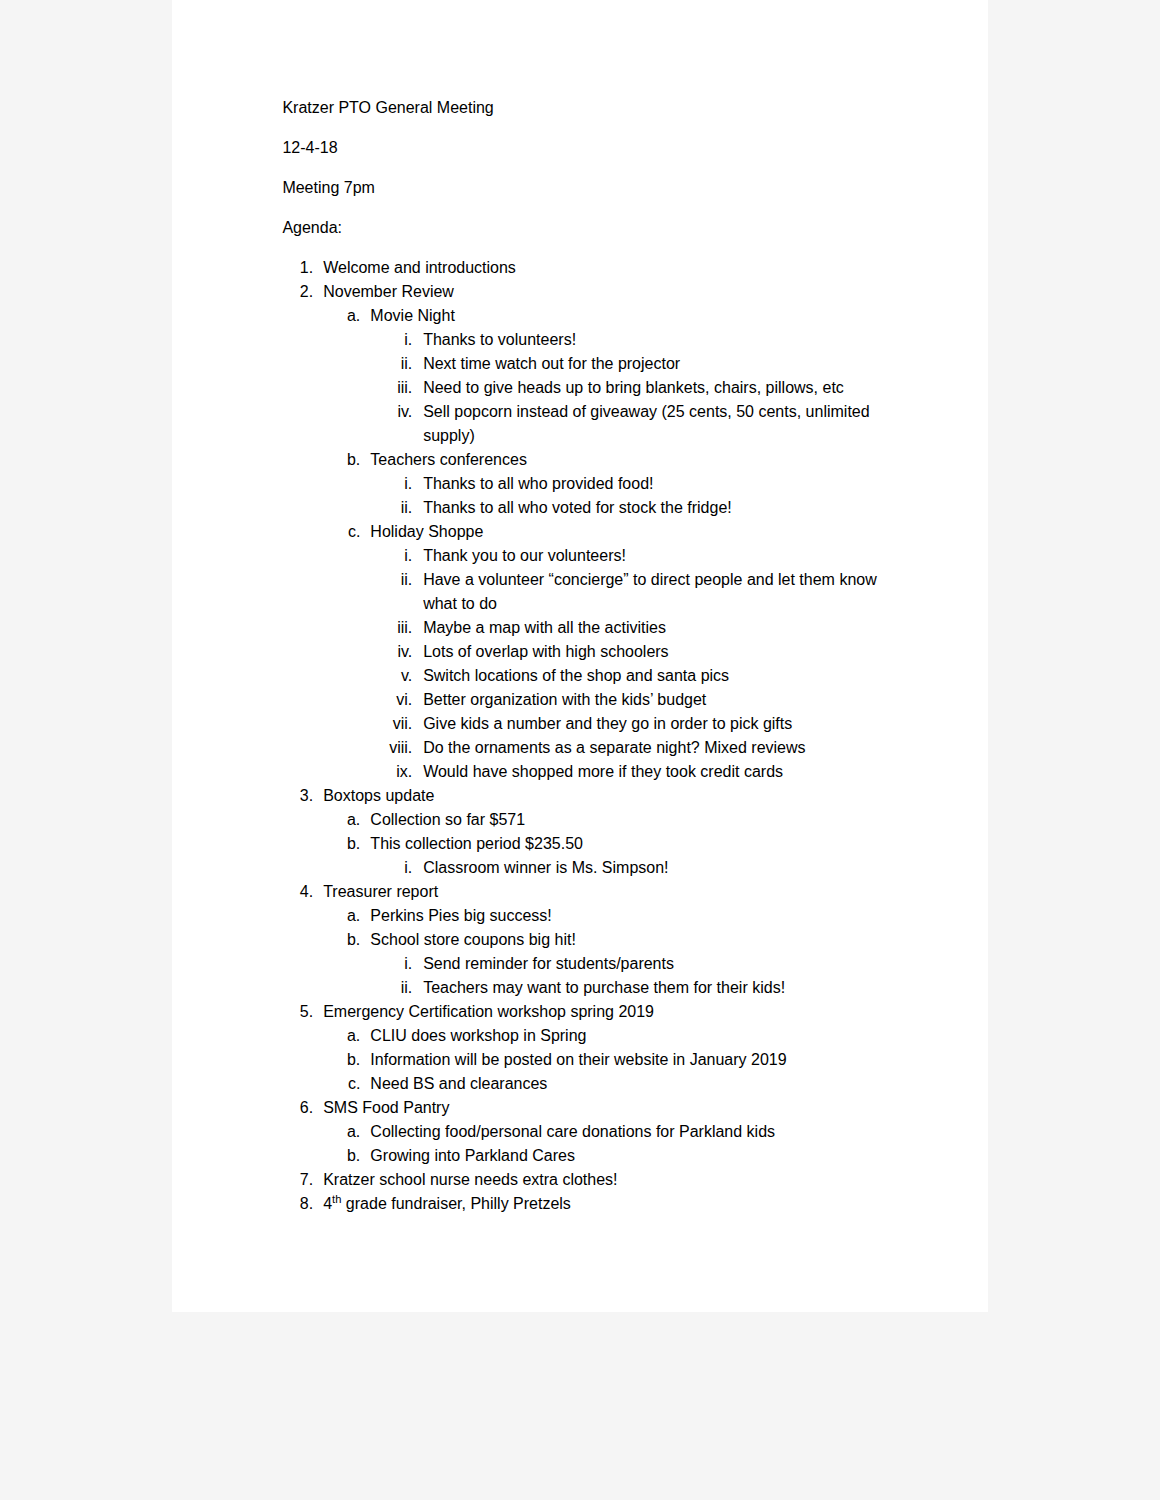Kratzer PTO General Meeting
12-4-18
Meeting 7pm
Agenda:
Welcome and introductions
November Review
Movie Night
Thanks to volunteers!
Next time watch out for the projector
Need to give heads up to bring blankets, chairs, pillows, etc
Sell popcorn instead of giveaway (25 cents, 50 cents, unlimited supply)
Teachers conferences
Thanks to all who provided food!
Thanks to all who voted for stock the fridge!
Holiday Shoppe
Thank you to our volunteers!
Have a volunteer “concierge” to direct people and let them know what to do
Maybe a map with all the activities
Lots of overlap with high schoolers
Switch locations of the shop and santa pics
Better organization with the kids’ budget
Give kids a number and they go in order to pick gifts
Do the ornaments as a separate night? Mixed reviews
Would have shopped more if they took credit cards
Boxtops update
Collection so far $571
This collection period $235.50
Classroom winner is Ms. Simpson!
Treasurer report
Perkins Pies big success!
School store coupons big hit!
Send reminder for students/parents
Teachers may want to purchase them for their kids!
Emergency Certification workshop spring 2019
CLIU does workshop in Spring
Information will be posted on their website in January 2019
Need BS and clearances
SMS Food Pantry
Collecting food/personal care donations for Parkland kids
Growing into Parkland Cares
Kratzer school nurse needs extra clothes!
4th grade fundraiser, Philly Pretzels